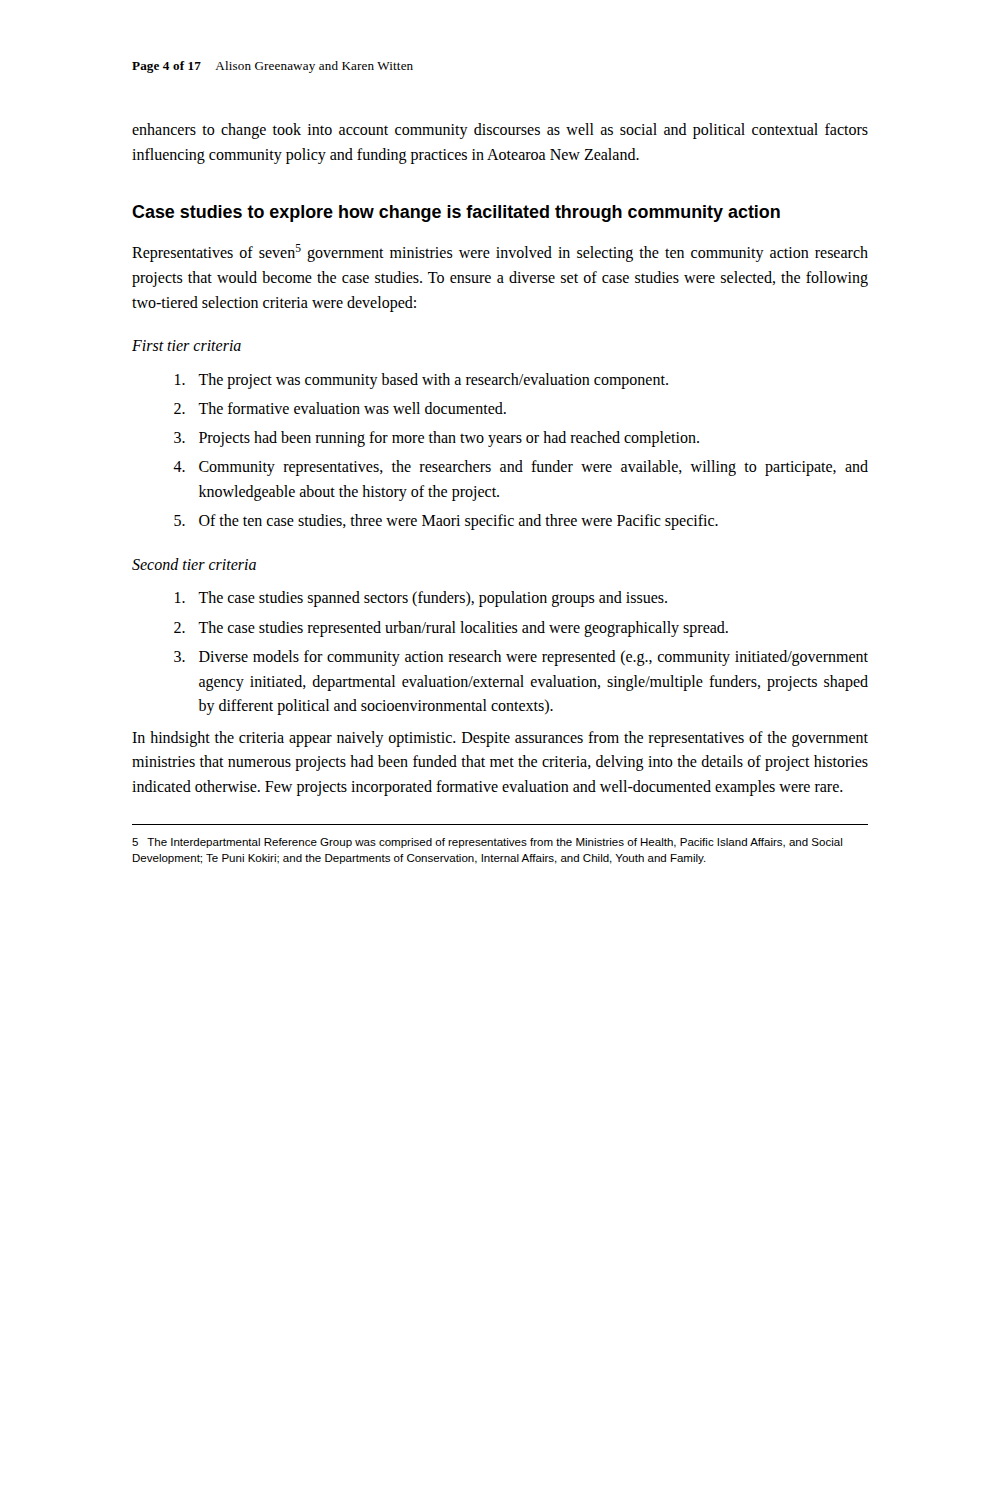Page 4 of 17 Alison Greenaway and Karen Witten
enhancers to change took into account community discourses as well as social and political contextual factors influencing community policy and funding practices in Aotearoa New Zealand.
Case studies to explore how change is facilitated through community action
Representatives of seven5 government ministries were involved in selecting the ten community action research projects that would become the case studies. To ensure a diverse set of case studies were selected, the following two-tiered selection criteria were developed:
First tier criteria
The project was community based with a research/evaluation component.
The formative evaluation was well documented.
Projects had been running for more than two years or had reached completion.
Community representatives, the researchers and funder were available, willing to participate, and knowledgeable about the history of the project.
Of the ten case studies, three were Maori specific and three were Pacific specific.
Second tier criteria
The case studies spanned sectors (funders), population groups and issues.
The case studies represented urban/rural localities and were geographically spread.
Diverse models for community action research were represented (e.g., community initiated/government agency initiated, departmental evaluation/external evaluation, single/multiple funders, projects shaped by different political and socioenvironmental contexts).
In hindsight the criteria appear naively optimistic. Despite assurances from the representatives of the government ministries that numerous projects had been funded that met the criteria, delving into the details of project histories indicated otherwise. Few projects incorporated formative evaluation and well-documented examples were rare.
5 The Interdepartmental Reference Group was comprised of representatives from the Ministries of Health, Pacific Island Affairs, and Social Development; Te Puni Kokiri; and the Departments of Conservation, Internal Affairs, and Child, Youth and Family.